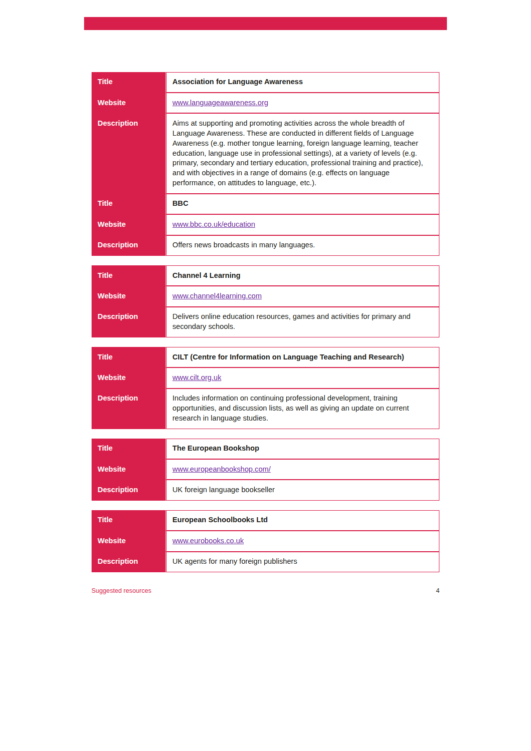| Title | Association for Language Awareness |
| Website | www.languageawareness.org |
| Description | Aims at supporting and promoting activities across the whole breadth of Language Awareness. These are conducted in different fields of Language Awareness (e.g. mother tongue learning, foreign language learning, teacher education, language use in professional settings), at a variety of levels (e.g. primary, secondary and tertiary education, professional training and practice), and with objectives in a range of domains (e.g. effects on language performance, on attitudes to language, etc.). |
| Title | BBC |
| Website | www.bbc.co.uk/education |
| Description | Offers news broadcasts in many languages. |
| Title | Channel 4 Learning |
| Website | www.channel4learning.com |
| Description | Delivers online education resources, games and activities for primary and secondary schools. |
| Title | CILT (Centre for Information on Language Teaching and Research) |
| Website | www.cilt.org.uk |
| Description | Includes information on continuing professional development, training opportunities, and discussion lists, as well as giving an update on current research in language studies. |
| Title | The European Bookshop |
| Website | www.europeanbookshop.com/ |
| Description | UK foreign language bookseller |
| Title | European Schoolbooks Ltd |
| Website | www.eurobooks.co.uk |
| Description | UK agents for many foreign publishers |
Suggested resources 4